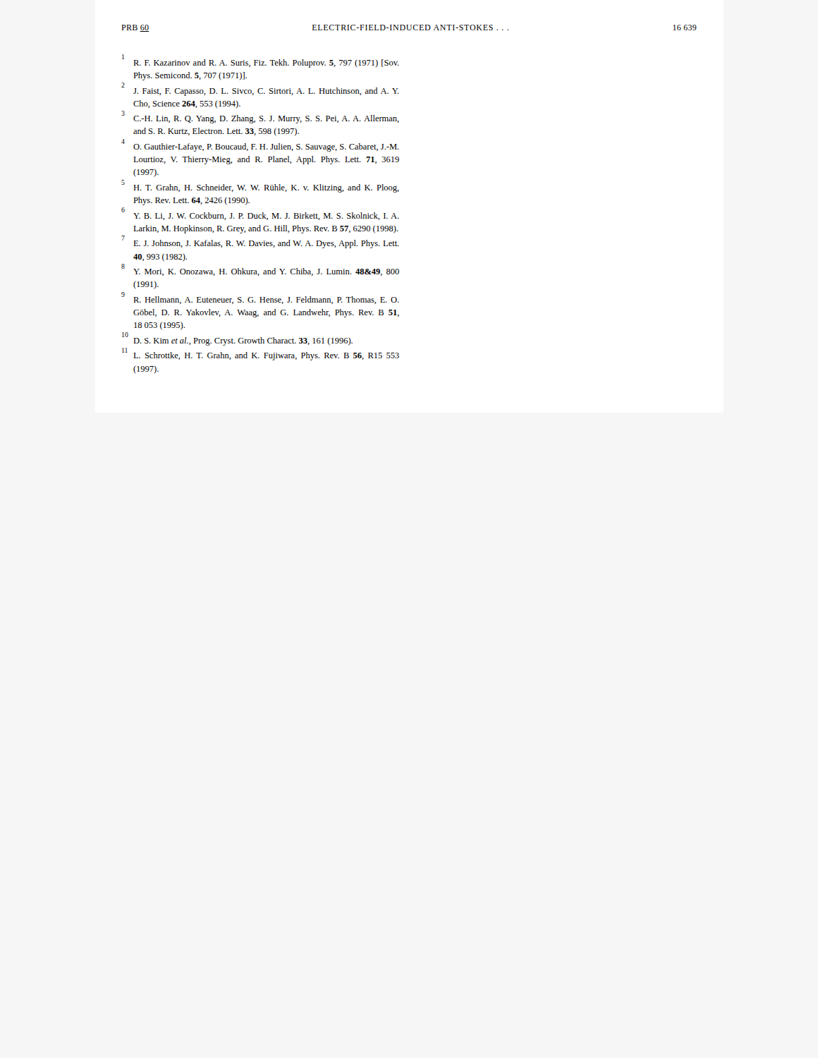PRB 60
Electric-field-induced anti-stokes . . .
16 639
R. F. Kazarinov and R. A. Suris, Fiz. Tekh. Poluprov. 5, 797 (1971) [Sov. Phys. Semicond. 5, 707 (1971)].
J. Faist, F. Capasso, D. L. Sivco, C. Sirtori, A. L. Hutchinson, and A. Y. Cho, Science 264, 553 (1994).
C.-H. Lin, R. Q. Yang, D. Zhang, S. J. Murry, S. S. Pei, A. A. Allerman, and S. R. Kurtz, Electron. Lett. 33, 598 (1997).
O. Gauthier-Lafaye, P. Boucaud, F. H. Julien, S. Sauvage, S. Cabaret, J.-M. Lourtioz, V. Thierry-Mieg, and R. Planel, Appl. Phys. Lett. 71, 3619 (1997).
H. T. Grahn, H. Schneider, W. W. Rühle, K. v. Klitzing, and K. Ploog, Phys. Rev. Lett. 64, 2426 (1990).
Y. B. Li, J. W. Cockburn, J. P. Duck, M. J. Birkett, M. S. Skolnick, I. A. Larkin, M. Hopkinson, R. Grey, and G. Hill, Phys. Rev. B 57, 6290 (1998).
E. J. Johnson, J. Kafalas, R. W. Davies, and W. A. Dyes, Appl. Phys. Lett. 40, 993 (1982).
Y. Mori, K. Onozawa, H. Ohkura, and Y. Chiba, J. Lumin. 48&49, 800 (1991).
R. Hellmann, A. Euteneuer, S. G. Hense, J. Feldmann, P. Thomas, E. O. Göbel, D. R. Yakovlev, A. Waag, and G. Landwehr, Phys. Rev. B 51, 18 053 (1995).
D. S. Kim et al., Prog. Cryst. Growth Charact. 33, 161 (1996).
L. Schrottke, H. T. Grahn, and K. Fujiwara, Phys. Rev. B 56, R15 553 (1997).